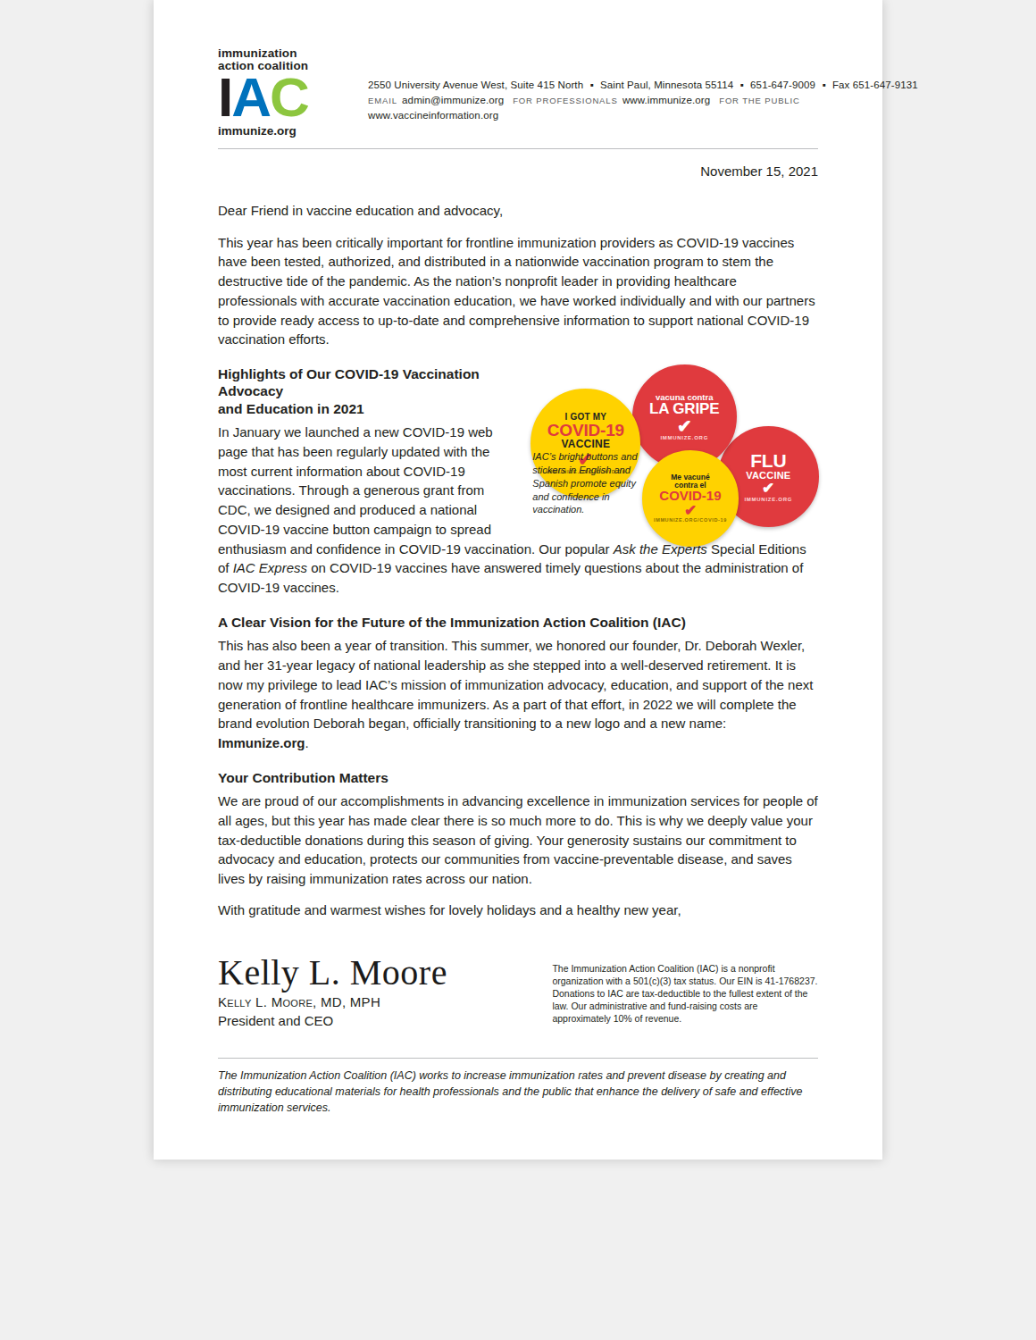immunization
action coalition
IAC
immunize.org
2550 University Avenue West, Suite 415 North ▪ Saint Paul, Minnesota 55114 ▪ 651-647-9009 ▪ Fax 651-647-9131
Email admin@immunize.org For professionals www.immunize.org For the public www.vaccineinformation.org
November 15, 2021
Dear Friend in vaccine education and advocacy,
This year has been critically important for frontline immunization providers as COVID-19 vaccines have been tested, authorized, and distributed in a nationwide vaccination program to stem the destructive tide of the pandemic. As the nation’s nonprofit leader in providing healthcare professionals with accurate vaccination education, we have worked individually and with our partners to provide ready access to up-to-date and comprehensive information to support national COVID-19 vaccination efforts.
vacuna contra LA GRIPE ✔ IMMUNIZE.ORG
I GOT MY COVID-19 VACCINE ✔ IMMUNIZE.ORG/COVID-19
Me vacuné
contra el COVID-19 ✔ IMMUNIZE.ORG/COVID-19
FLU VACCINE ✔ IMMUNIZE.ORG
IAC’s bright buttons and stickers in English and Spanish promote equity and confidence in vaccination.
Highlights of Our COVID-19 Vaccination Advocacy
and Education in 2021
In January we launched a new COVID-19 web page that has been regularly updated with the most current information about COVID-19 vaccinations. Through a generous grant from CDC, we designed and produced a national COVID-19 vaccine button campaign to spread enthusiasm and confidence in COVID-19 vaccination. Our popular Ask the Experts Special Editions of IAC Express on COVID-19 vaccines have answered timely questions about the administration of COVID-19 vaccines.
A Clear Vision for the Future of the Immunization Action Coalition (IAC)
This has also been a year of transition. This summer, we honored our founder, Dr. Deborah Wexler, and her 31-year legacy of national leadership as she stepped into a well-deserved retirement. It is now my privilege to lead IAC’s mission of immunization advocacy, education, and support of the next generation of frontline healthcare immunizers. As a part of that effort, in 2022 we will complete the brand evolution Deborah began, officially transitioning to a new logo and a new name: Immunize.org.
Your Contribution Matters
We are proud of our accomplishments in advancing excellence in immunization services for people of all ages, but this year has made clear there is so much more to do. This is why we deeply value your tax-deductible donations during this season of giving. Your generosity sustains our commitment to advocacy and education, protects our communities from vaccine-preventable disease, and saves lives by raising immunization rates across our nation.
With gratitude and warmest wishes for lovely holidays and a healthy new year,
Kelly L. Moore
Kelly L. Moore, MD, MPH
President and CEO
The Immunization Action Coalition (IAC) is a nonprofit organization with a 501(c)(3) tax status. Our EIN is 41-1768237. Donations to IAC are tax-deductible to the fullest extent of the law. Our administrative and fund-raising costs are approximately 10% of revenue.
The Immunization Action Coalition (IAC) works to increase immunization rates and prevent disease by creating and distributing educational materials for health professionals and the public that enhance the delivery of safe and effective immunization services.